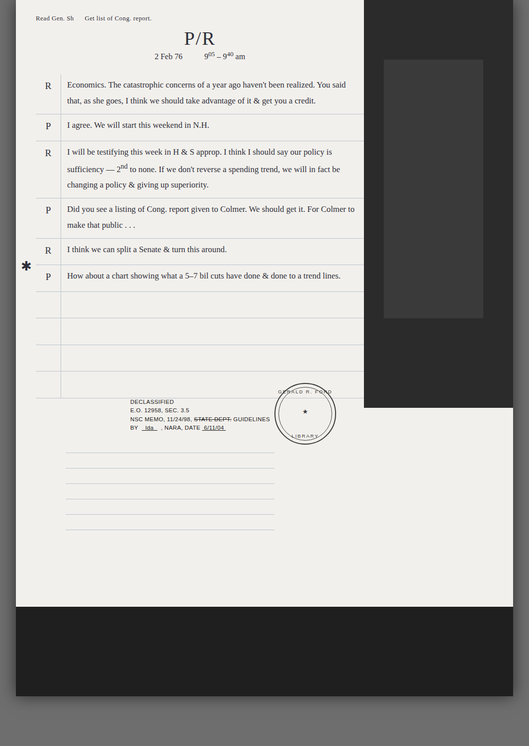Read Gen. Sh Get list of Cong. report.
P/R
2 Feb 76 905 – 940 am
| R | Economics. The catastrophic concerns of a year ago haven't been realized. You said that, as she goes, I think we should take advantage of it & get you a credit. |
| P | I agree. We will start this weekend in N.H. |
| R | I will be testifying this week in H & S approp. I think I should say our policy is sufficiency — 2 nd to none. If we don't reverse a spending trend, we will in fact be changing a policy & giving up superiority. |
| P | Did you see a listing of Cong. report given to Colmer. We should get it. For Colmer to make that public . . . |
| R | I think we can split a Senate & turn this around. |
| P | How about a chart showing what a 5–7 bil cuts have done & done to a trend lines. |
✱
DECLASSIFIED
E.O. 12958, SEC. 3.5
NSC MEMO, 11/24/98, STATE DEPT. GUIDELINES
BY lda , NARA, DATE 6/11/04
GERALD R. FORD
★
LIBRARY